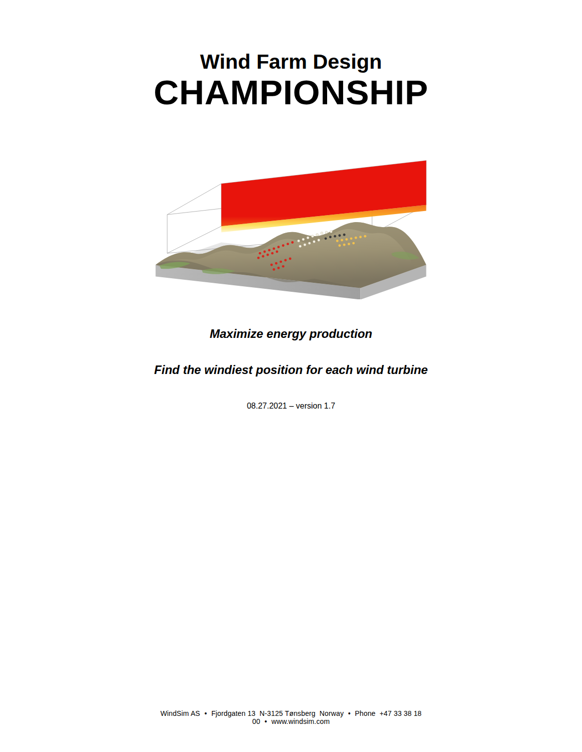Wind Farm Design
CHAMPIONSHIP
Maximize energy production
Find the windiest position for each wind turbine
08.27.2021 – version 1.7
WindSim AS•Fjordgaten 13 N-3125 Tønsberg Norway•Phone +47 33 38 18 00•www.windsim.com